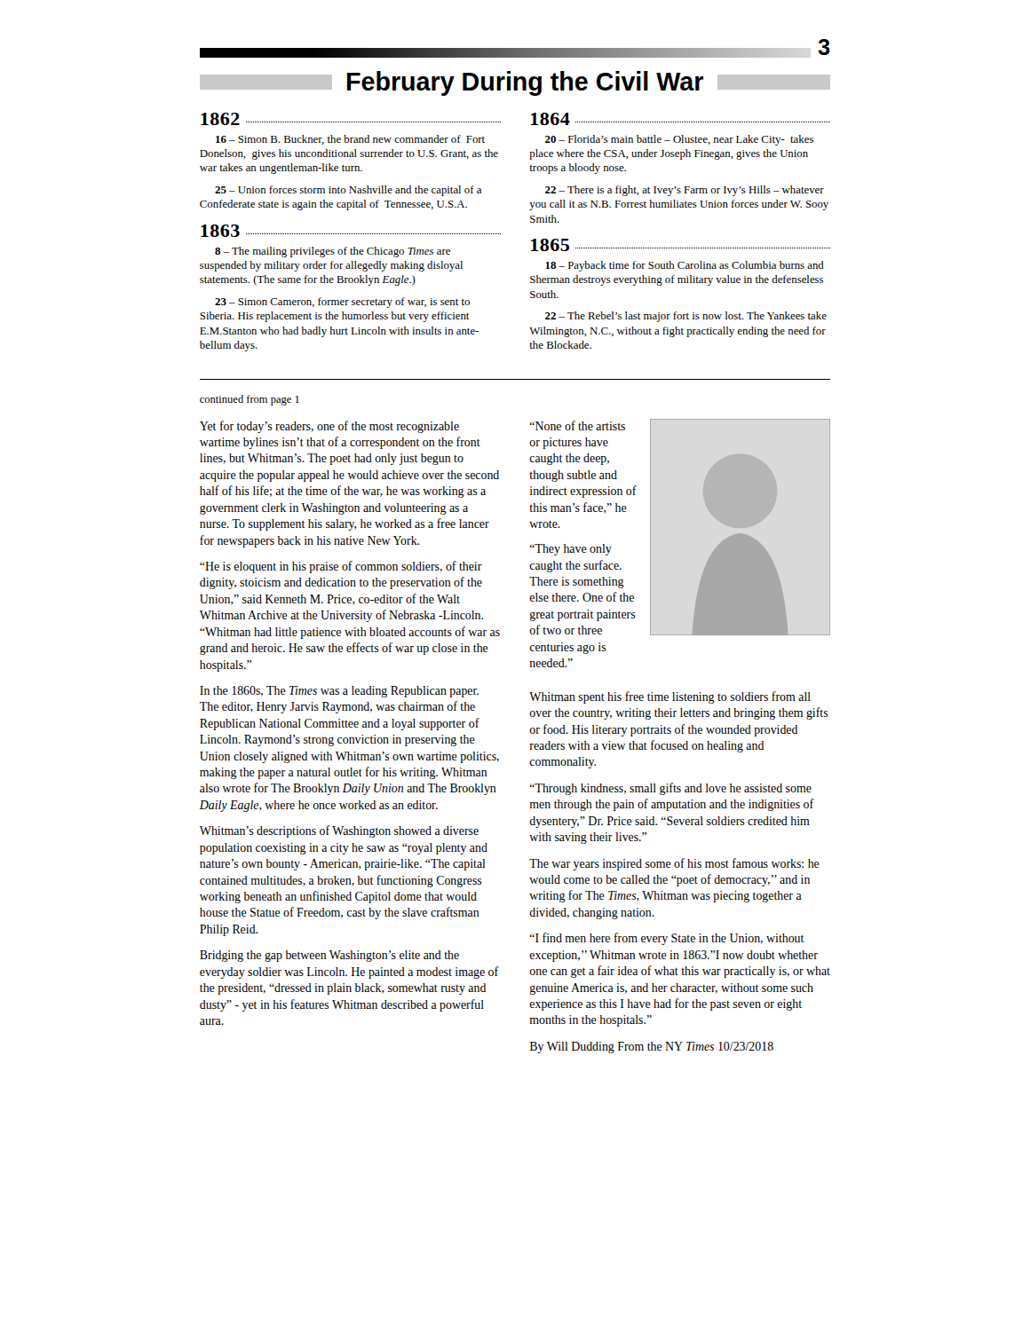3
February During the Civil War
1862
16 – Simon B. Buckner, the brand new commander of Fort Donelson, gives his unconditional surrender to U.S. Grant, as the war takes an ungentleman-like turn.
25 – Union forces storm into Nashville and the capital of a Confederate state is again the capital of Tennessee, U.S.A.
1863
8 – The mailing privileges of the Chicago Times are suspended by military order for allegedly making disloyal statements. (The same for the Brooklyn Eagle.)
23 – Simon Cameron, former secretary of war, is sent to Siberia. His replacement is the humorless but very efficient E.M.Stanton who had badly hurt Lincoln with insults in ante-bellum days.
1864
20 – Florida’s main battle – Olustee, near Lake City- takes place where the CSA, under Joseph Finegan, gives the Union troops a bloody nose.
22 – There is a fight, at Ivey’s Farm or Ivy’s Hills – whatever you call it as N.B. Forrest humiliates Union forces under W. Sooy Smith.
1865
18 – Payback time for South Carolina as Columbia burns and Sherman destroys everything of military value in the defenseless South.
22 – The Rebel’s last major fort is now lost. The Yankees take Wilmington, N.C., without a fight practically ending the need for the Blockade.
continued from page 1
Yet for today’s readers, one of the most recognizable wartime bylines isn’t that of a correspondent on the front lines, but Whitman’s. The poet had only just begun to acquire the popular appeal he would achieve over the second half of his life; at the time of the war, he was working as a government clerk in Washington and volunteering as a nurse. To supplement his salary, he worked as a free lancer for newspapers back in his native New York.
“He is eloquent in his praise of common soldiers, of their dignity, stoicism and dedication to the preservation of the Union,” said Kenneth M. Price, co-editor of the Walt Whitman Archive at the University of Nebraska -Lincoln. “Whitman had little patience with bloated accounts of war as grand and heroic. He saw the effects of war up close in the hospitals.”
In the 1860s, The Times was a leading Republican paper. The editor, Henry Jarvis Raymond, was chairman of the Republican National Committee and a loyal supporter of Lincoln. Raymond’s strong conviction in preserving the Union closely aligned with Whitman’s own wartime politics, making the paper a natural outlet for his writing. Whitman also wrote for The Brooklyn Daily Union and The Brooklyn Daily Eagle, where he once worked as an editor.
Whitman’s descriptions of Washington showed a diverse population coexisting in a city he saw as “royal plenty and nature’s own bounty - American, prairie-like. “The capital contained multitudes, a broken, but functioning Congress working beneath an unfinished Capitol dome that would house the Statue of Freedom, cast by the slave craftsman Philip Reid.
Bridging the gap between Washington’s elite and the everyday soldier was Lincoln. He painted a modest image of the president, “dressed in plain black, somewhat rusty and dusty” - yet in his features Whitman described a powerful aura.
“None of the artists or pictures have caught the deep, though subtle and indirect expression of this man’s face,” he wrote.
“They have only caught the surface. There is something else there. One of the great portrait painters of two or three centuries ago is needed.”
Whitman spent his free time listening to soldiers from all over the country, writing their letters and bringing them gifts or food. His literary portraits of the wounded provided readers with a view that focused on healing and commonality.
“Through kindness, small gifts and love he assisted some men through the pain of amputation and the indignities of dysentery,” Dr. Price said. “Several soldiers credited him with saving their lives.”
The war years inspired some of his most famous works: he would come to be called the “poet of democracy,’’ and in writing for The Times, Whitman was piecing together a divided, changing nation.
“I find men here from every State in the Union, without exception,’’ Whitman wrote in 1863.”I now doubt whether one can get a fair idea of what this war practically is, or what genuine America is, and her character, without some such experience as this I have had for the past seven or eight months in the hospitals.”
By Will Dudding From the NY Times 10/23/2018